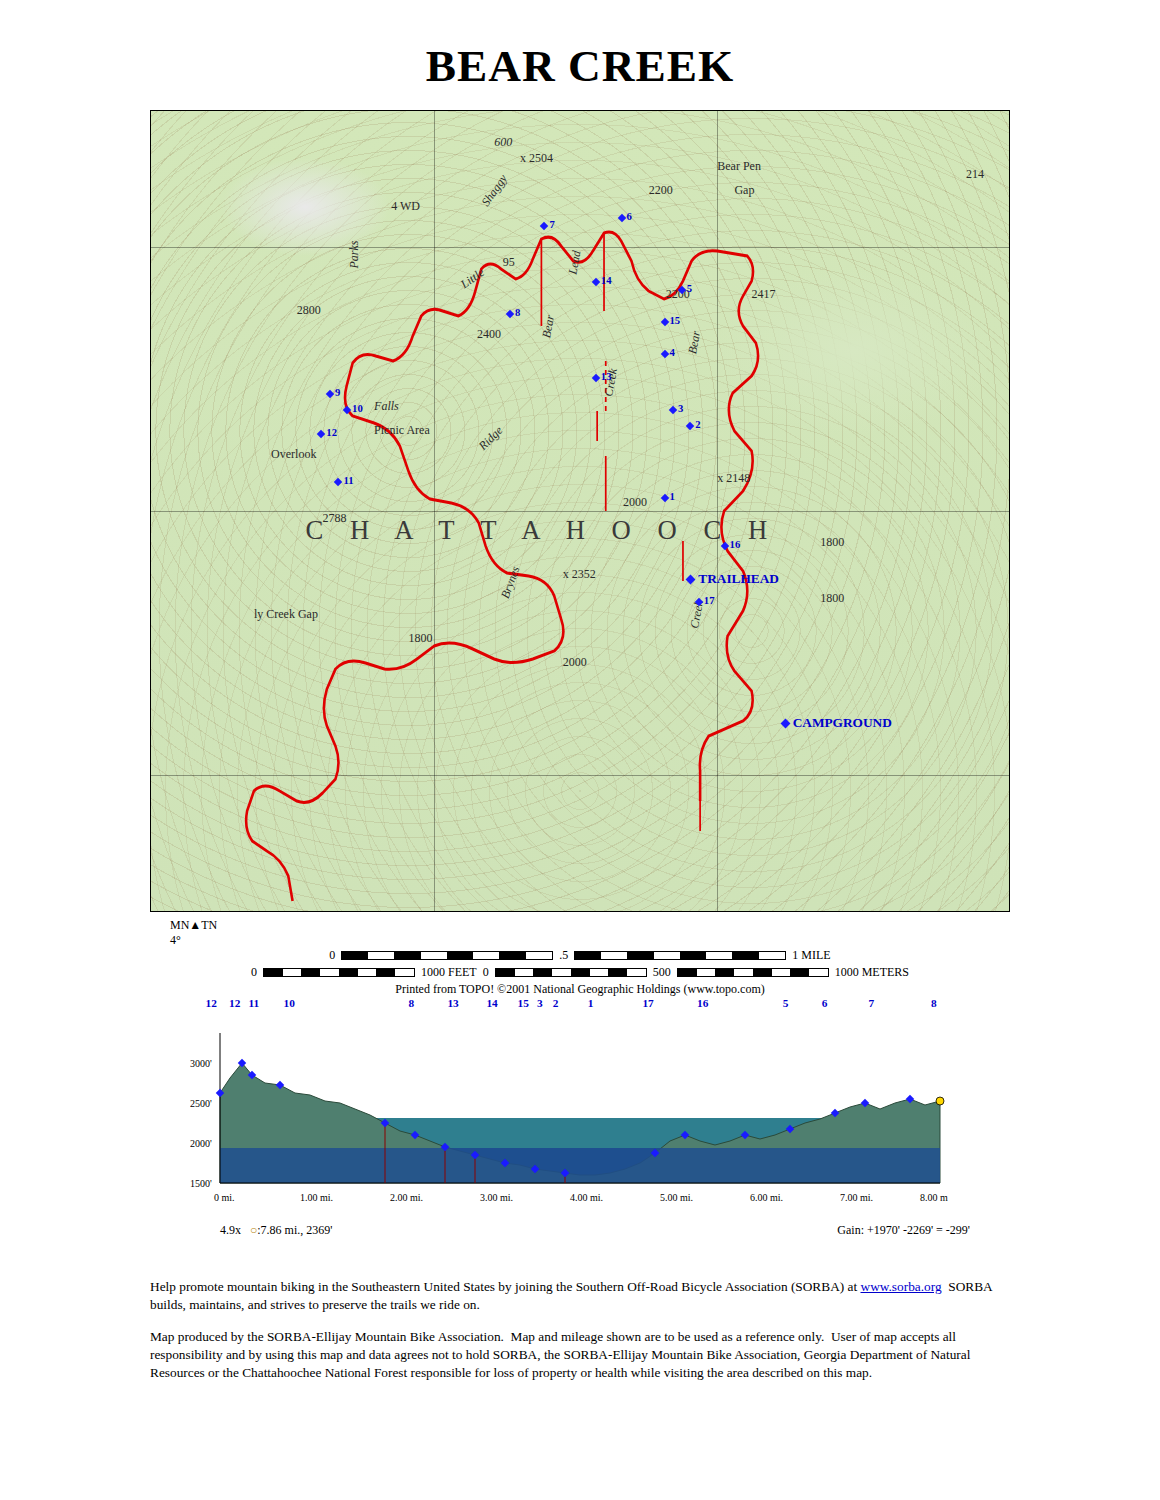BEAR CREEK
600 x 2504 Shaggy Lead 2200 Bear Pen Gap 214 4 WD Parks Little 95 Bear Creek Bear 2417 2200 2800 2400 Falls Picnic Area Overlook Ridge 2788 x 2148 2000 C H A T T A H O O C H x 2352 Brynes Creek 1800 1800 1800 2000 ly Creek Gap 7 6 14 5 15 8 4 13 9 10 12 3 2 11 1 16 17 TRAILHEAD CAMPGROUND
MN▲TN
4°
0 .5 1 MILE
0 1000 FEET 0 500 1000 METERS
Printed from TOPO! ©2001 National Geographic Holdings (www.topo.com)
12 12 11 10 8 13 14 15 3 2 1 17 16 5 6 7 8
3000' 2500' 2000' 1500' 0 mi. 1.00 mi. 2.00 mi. 3.00 mi. 4.00 mi. 5.00 mi. 6.00 mi. 7.00 mi. 8.00 m
4.9x ○:7.86 mi., 2369'
Gain: +1970' -2269' = -299'
Help promote mountain biking in the Southeastern United States by joining the Southern Off-Road Bicycle Association (SORBA) at www.sorba.org SORBA builds, maintains, and strives to preserve the trails we ride on.
Map produced by the SORBA-Ellijay Mountain Bike Association. Map and mileage shown are to be used as a reference only. User of map accepts all responsibility and by using this map and data agrees not to hold SORBA, the SORBA-Ellijay Mountain Bike Association, Georgia Department of Natural Resources or the Chattahoochee National Forest responsible for loss of property or health while visiting the area described on this map.